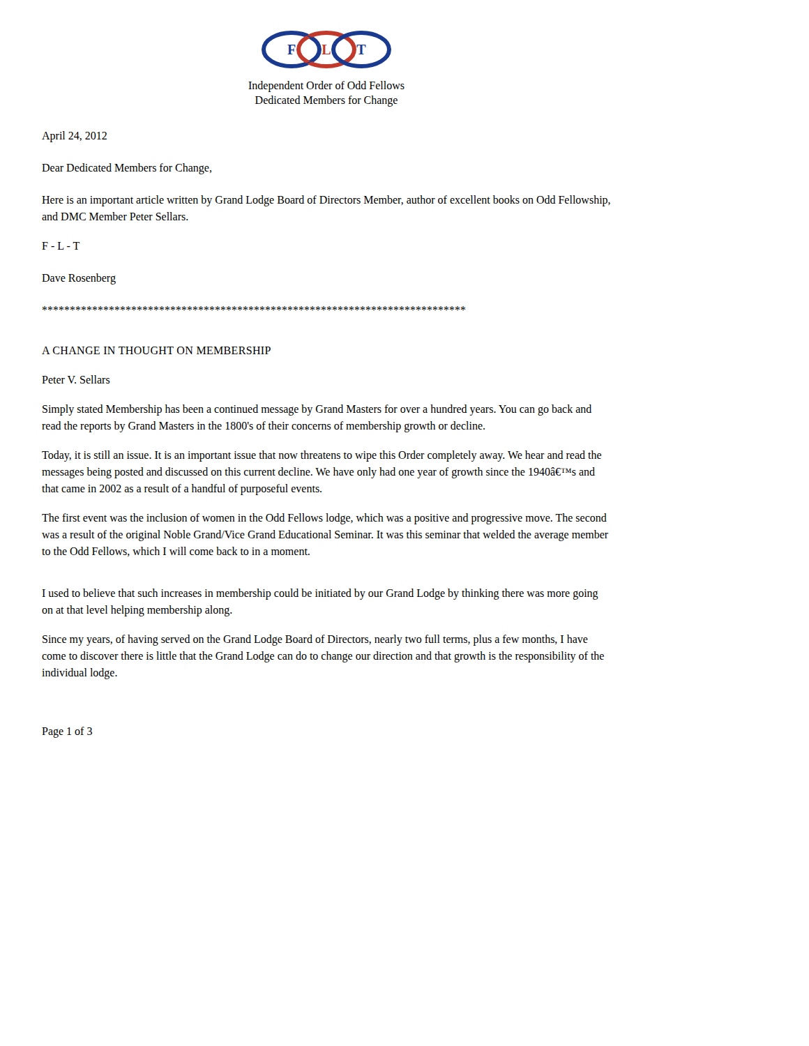F L T
Independent Order of Odd Fellows
Dedicated Members for Change
April 24, 2012
Dear Dedicated Members for Change,
Here is an important article written by Grand Lodge Board of Directors Member, author of excellent books on Odd Fellowship, and DMC Member Peter Sellars.
F - L - T
Dave Rosenberg
****************************************************************************
A CHANGE IN THOUGHT ON MEMBERSHIP
Peter V. Sellars
Simply stated Membership has been a continued message by Grand Masters for over a hundred years. You can go back and read the reports by Grand Masters in the 1800's of their concerns of membership growth or decline.
Today, it is still an issue. It is an important issue that now threatens to wipe this Order completely away. We hear and read the messages being posted and discussed on this current decline. We have only had one year of growth since the 1940â€™s and that came in 2002 as a result of a handful of purposeful events.
The first event was the inclusion of women in the Odd Fellows lodge, which was a positive and progressive move. The second was a result of the original Noble Grand/Vice Grand Educational Seminar. It was this seminar that welded the average member to the Odd Fellows, which I will come back to in a moment.
I used to believe that such increases in membership could be initiated by our Grand Lodge by thinking there was more going on at that level helping membership along.
Since my years, of having served on the Grand Lodge Board of Directors, nearly two full terms, plus a few months, I have come to discover there is little that the Grand Lodge can do to change our direction and that growth is the responsibility of the individual lodge.
Page 1 of 3